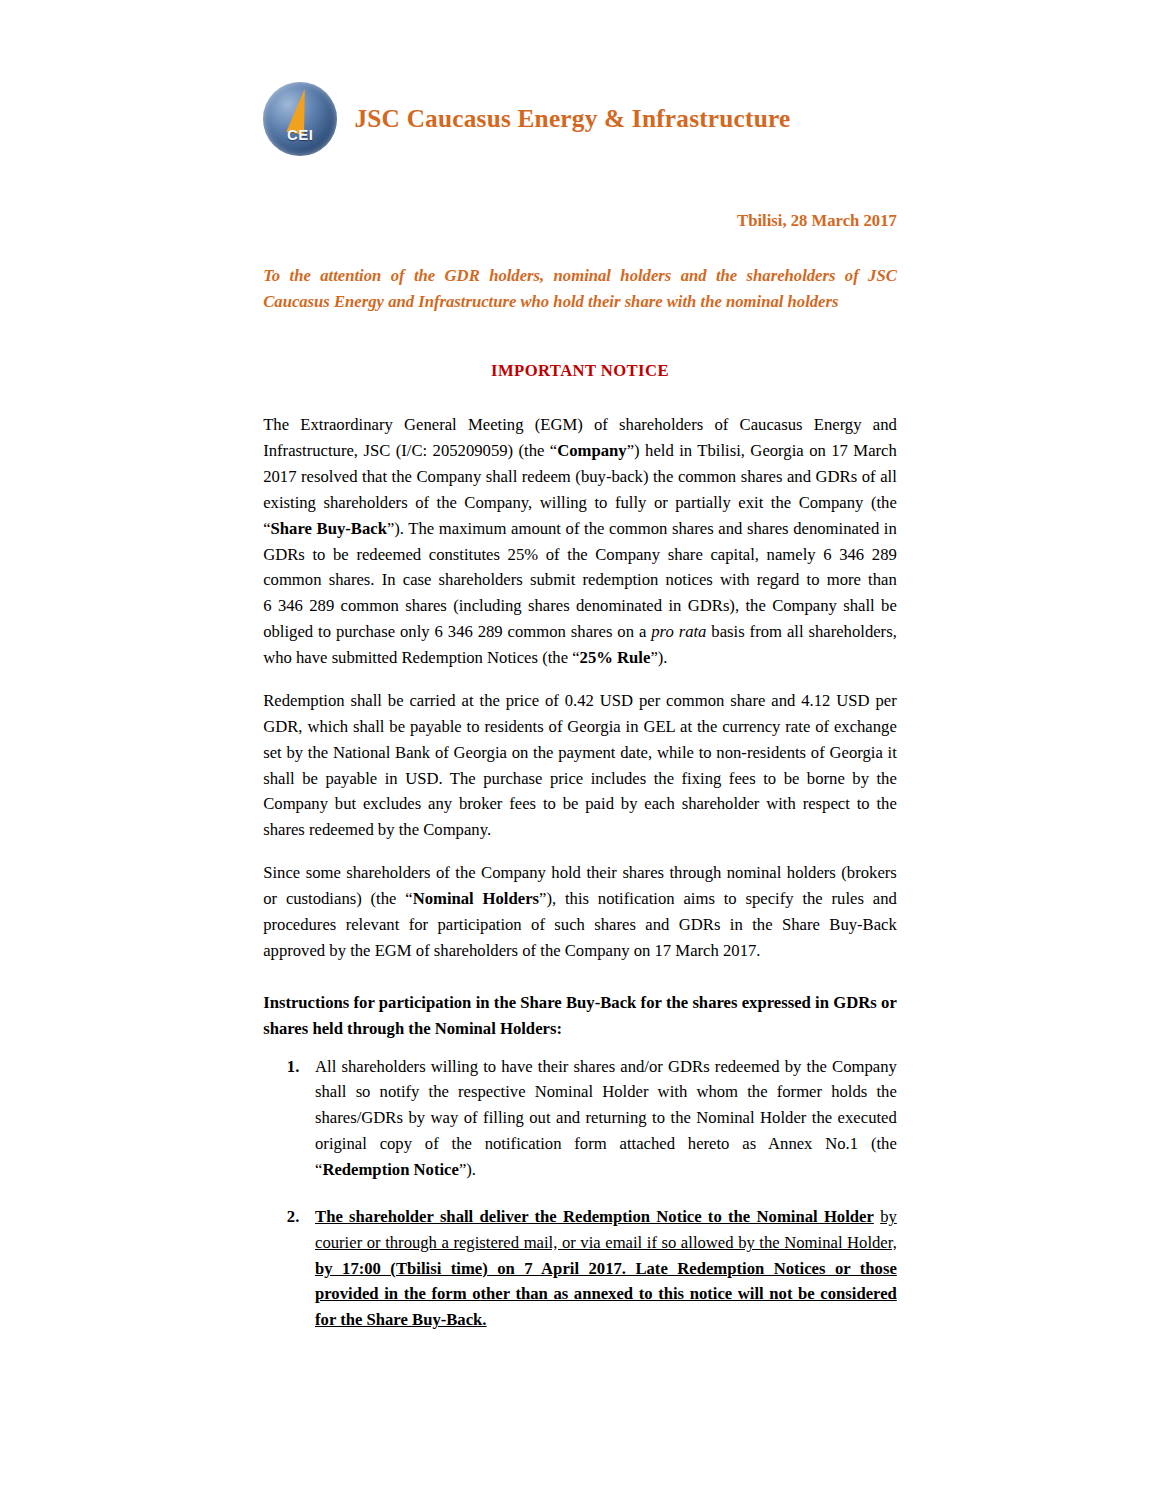JSC Caucasus Energy & Infrastructure
Tbilisi, 28 March 2017
To the attention of the GDR holders, nominal holders and the shareholders of JSC Caucasus Energy and Infrastructure who hold their share with the nominal holders
IMPORTANT NOTICE
The Extraordinary General Meeting (EGM) of shareholders of Caucasus Energy and Infrastructure, JSC (I/C: 205209059) (the “Company”) held in Tbilisi, Georgia on 17 March 2017 resolved that the Company shall redeem (buy-back) the common shares and GDRs of all existing shareholders of the Company, willing to fully or partially exit the Company (the “Share Buy-Back”). The maximum amount of the common shares and shares denominated in GDRs to be redeemed constitutes 25% of the Company share capital, namely 6 346 289 common shares. In case shareholders submit redemption notices with regard to more than 6 346 289 common shares (including shares denominated in GDRs), the Company shall be obliged to purchase only 6 346 289 common shares on a pro rata basis from all shareholders, who have submitted Redemption Notices (the “25% Rule”).
Redemption shall be carried at the price of 0.42 USD per common share and 4.12 USD per GDR, which shall be payable to residents of Georgia in GEL at the currency rate of exchange set by the National Bank of Georgia on the payment date, while to non-residents of Georgia it shall be payable in USD. The purchase price includes the fixing fees to be borne by the Company but excludes any broker fees to be paid by each shareholder with respect to the shares redeemed by the Company.
Since some shareholders of the Company hold their shares through nominal holders (brokers or custodians) (the “Nominal Holders”), this notification aims to specify the rules and procedures relevant for participation of such shares and GDRs in the Share Buy-Back approved by the EGM of shareholders of the Company on 17 March 2017.
Instructions for participation in the Share Buy-Back for the shares expressed in GDRs or shares held through the Nominal Holders:
All shareholders willing to have their shares and/or GDRs redeemed by the Company shall so notify the respective Nominal Holder with whom the former holds the shares/GDRs by way of filling out and returning to the Nominal Holder the executed original copy of the notification form attached hereto as Annex No.1 (the “Redemption Notice”).
The shareholder shall deliver the Redemption Notice to the Nominal Holder by courier or through a registered mail, or via email if so allowed by the Nominal Holder, by 17:00 (Tbilisi time) on 7 April 2017. Late Redemption Notices or those provided in the form other than as annexed to this notice will not be considered for the Share Buy-Back.